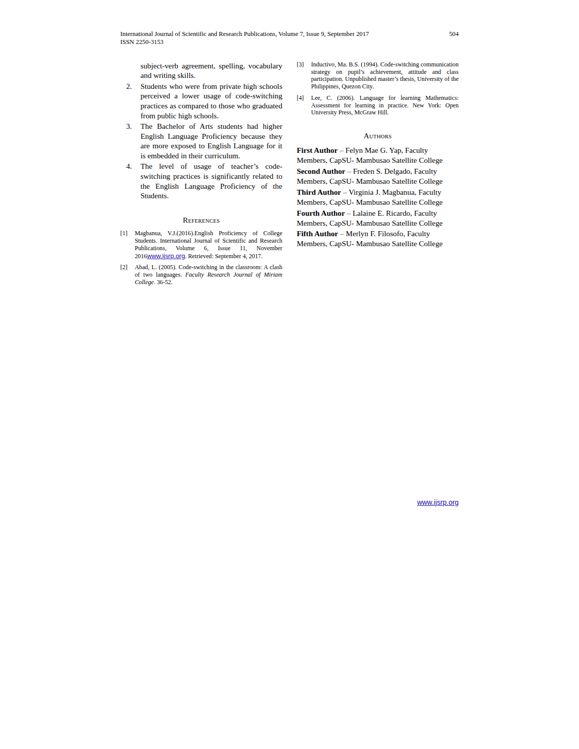504 International Journal of Scientific and Research Publications, Volume 7, Issue 9, September 2017
ISSN 2250-3153
subject-verb agreement, spelling, vocabulary and writing skills.
Students who were from private high schools perceived a lower usage of code-switching practices as compared to those who graduated from public high schools.
The Bachelor of Arts students had higher English Language Proficiency because they are more exposed to English Language for it is embedded in their curriculum.
The level of usage of teacher’s code-switching practices is significantly related to the English Language Proficiency of the Students.
References
Magbanua, V.J.(2016).English Proficiency of College Students. International Journal of Scientific and Research Publications, Volume 6, Issue 11, November 2016www.ijsrp.org. Retrieved: September 4, 2017.
Abad, L. (2005). Code-switching in the classroom: A clash of two languages. Faculty Research Journal of Miriam College. 36-52.
Inductivo, Ma. B.S. (1994). Code-switching communication strategy on pupil’s achievement, attitude and class participation. Unpublished master’s thesis, University of the Philippines, Quezon City.
Lee, C. (2006). Language for learning Mathematics: Assessment for learning in practice. New York: Open University Press, McGraw Hill.
Authors
First Author – Felyn Mae G. Yap, Faculty Members, CapSU- Mambusao Satellite College
Second Author – Freden S. Delgado, Faculty Members, CapSU- Mambusao Satellite College
Third Author – Virginia J. Magbanua, Faculty Members, CapSU- Mambusao Satellite College
Fourth Author – Lalaine E. Ricardo, Faculty Members, CapSU- Mambusao Satellite College
Fifth Author – Merlyn F. Filosofo, Faculty Members, CapSU- Mambusao Satellite College
www.ijsrp.org